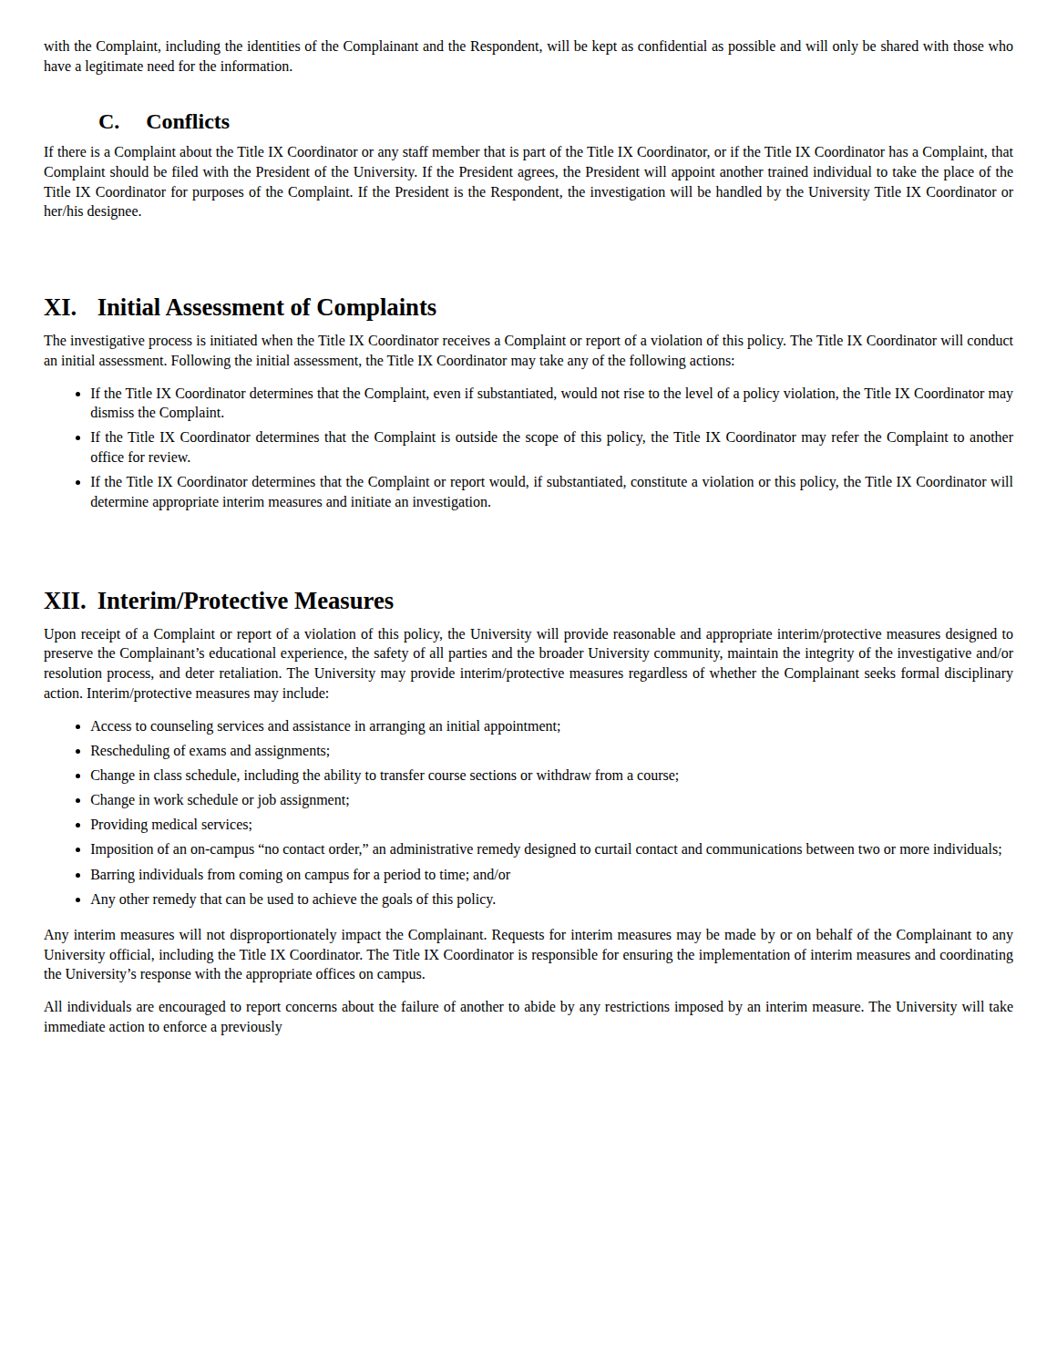with the Complaint, including the identities of the Complainant and the Respondent, will be kept as confidential as possible and will only be shared with those who have a legitimate need for the information.
C. Conflicts
If there is a Complaint about the Title IX Coordinator or any staff member that is part of the Title IX Coordinator, or if the Title IX Coordinator has a Complaint, that Complaint should be filed with the President of the University. If the President agrees, the President will appoint another trained individual to take the place of the Title IX Coordinator for purposes of the Complaint. If the President is the Respondent, the investigation will be handled by the University Title IX Coordinator or her/his designee.
XI. Initial Assessment of Complaints
The investigative process is initiated when the Title IX Coordinator receives a Complaint or report of a violation of this policy. The Title IX Coordinator will conduct an initial assessment. Following the initial assessment, the Title IX Coordinator may take any of the following actions:
If the Title IX Coordinator determines that the Complaint, even if substantiated, would not rise to the level of a policy violation, the Title IX Coordinator may dismiss the Complaint.
If the Title IX Coordinator determines that the Complaint is outside the scope of this policy, the Title IX Coordinator may refer the Complaint to another office for review.
If the Title IX Coordinator determines that the Complaint or report would, if substantiated, constitute a violation or this policy, the Title IX Coordinator will determine appropriate interim measures and initiate an investigation.
XII. Interim/Protective Measures
Upon receipt of a Complaint or report of a violation of this policy, the University will provide reasonable and appropriate interim/protective measures designed to preserve the Complainant’s educational experience, the safety of all parties and the broader University community, maintain the integrity of the investigative and/or resolution process, and deter retaliation. The University may provide interim/protective measures regardless of whether the Complainant seeks formal disciplinary action. Interim/protective measures may include:
Access to counseling services and assistance in arranging an initial appointment;
Rescheduling of exams and assignments;
Change in class schedule, including the ability to transfer course sections or withdraw from a course;
Change in work schedule or job assignment;
Providing medical services;
Imposition of an on-campus “no contact order,” an administrative remedy designed to curtail contact and communications between two or more individuals;
Barring individuals from coming on campus for a period to time; and/or
Any other remedy that can be used to achieve the goals of this policy.
Any interim measures will not disproportionately impact the Complainant. Requests for interim measures may be made by or on behalf of the Complainant to any University official, including the Title IX Coordinator. The Title IX Coordinator is responsible for ensuring the implementation of interim measures and coordinating the University’s response with the appropriate offices on campus.
All individuals are encouraged to report concerns about the failure of another to abide by any restrictions imposed by an interim measure. The University will take immediate action to enforce a previously